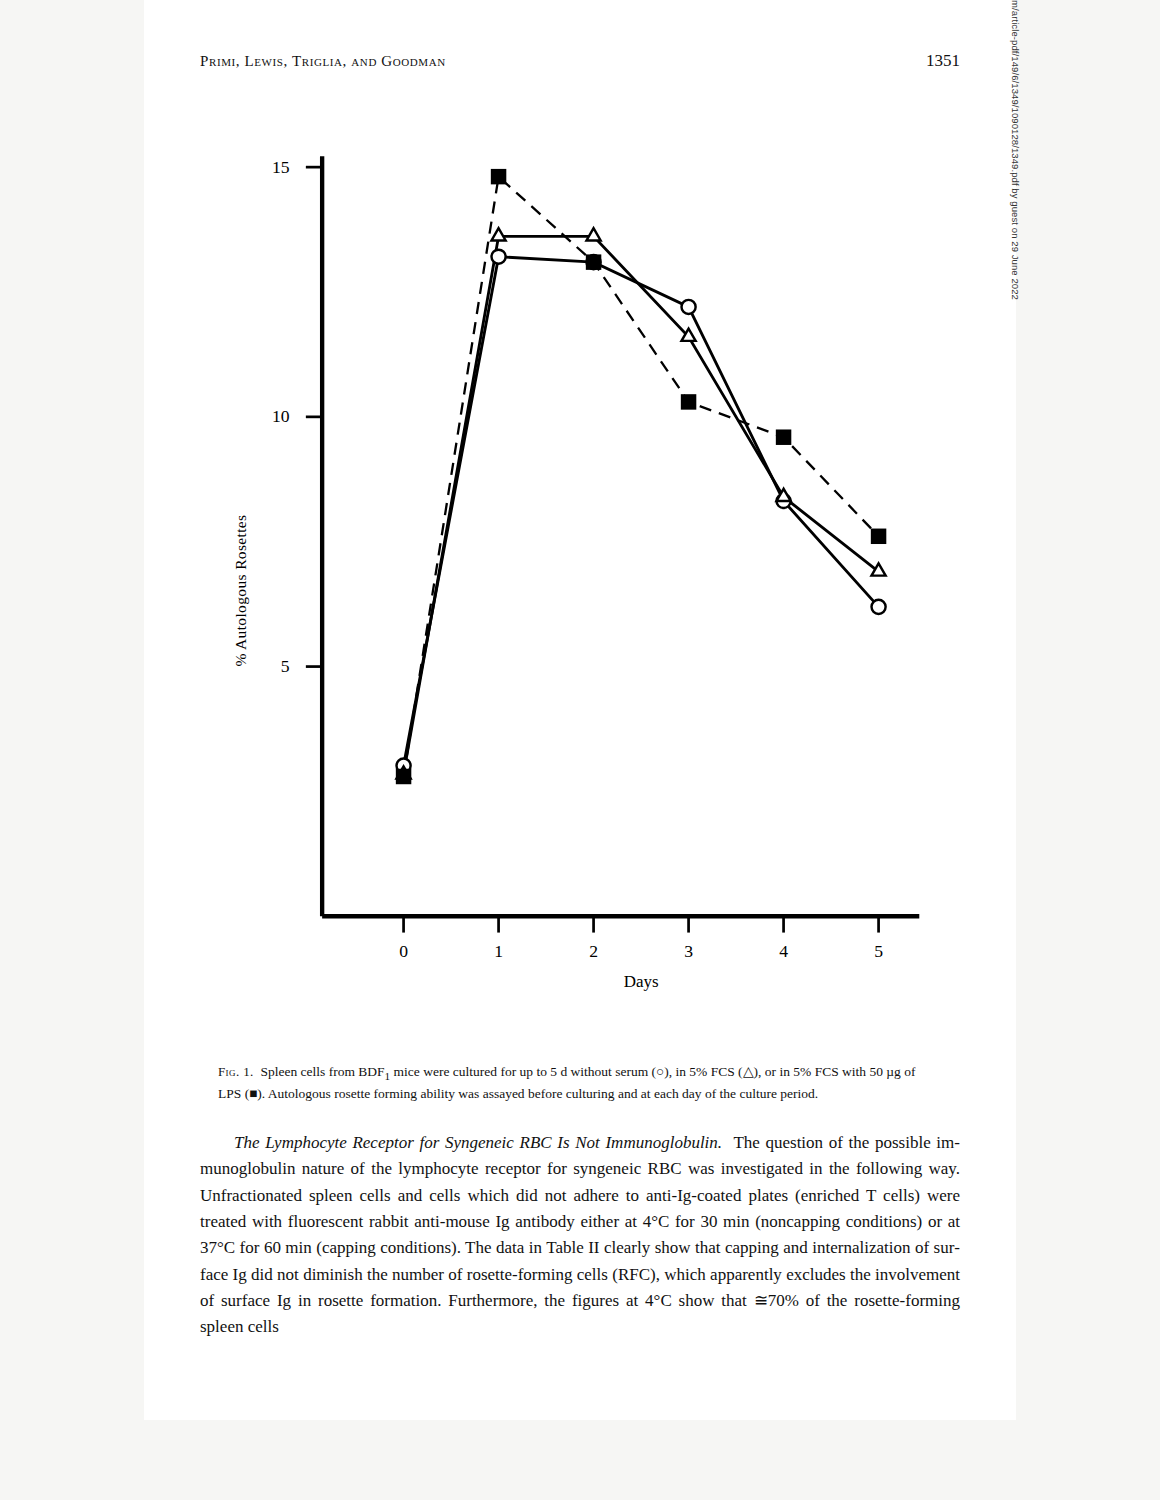Primi, Lewis, Triglia, and Goodman 1351
Downloaded from http://rupress.org/jem/article-pdf/149/6/1349/1090128/1349.pdf by guest on 29 June 2022
5 10 15 % Autologous Rosettes 0 1 2 3 4 5 Days
Fig. 1. Spleen cells from BDF1 mice were cultured for up to 5 d without serum (○), in 5% FCS (△), or in 5% FCS with 50 µg of LPS (■). Autologous rosette forming ability was assayed before culturing and at each day of the culture period.
The Lymphocyte Receptor for Syngeneic RBC Is Not Immunoglobulin. The question of the possible immunoglobulin nature of the lymphocyte receptor for syngeneic RBC was investigated in the following way. Unfractionated spleen cells and cells which did not adhere to anti-Ig-coated plates (enriched T cells) were treated with fluorescent rabbit anti-mouse Ig antibody either at 4°C for 30 min (noncapping conditions) or at 37°C for 60 min (capping conditions). The data in Table II clearly show that capping and internalization of surface Ig did not diminish the number of rosette-forming cells (RFC), which apparently excludes the involvement of surface Ig in rosette formation. Furthermore, the figures at 4°C show that ≅70% of the rosette-forming spleen cells